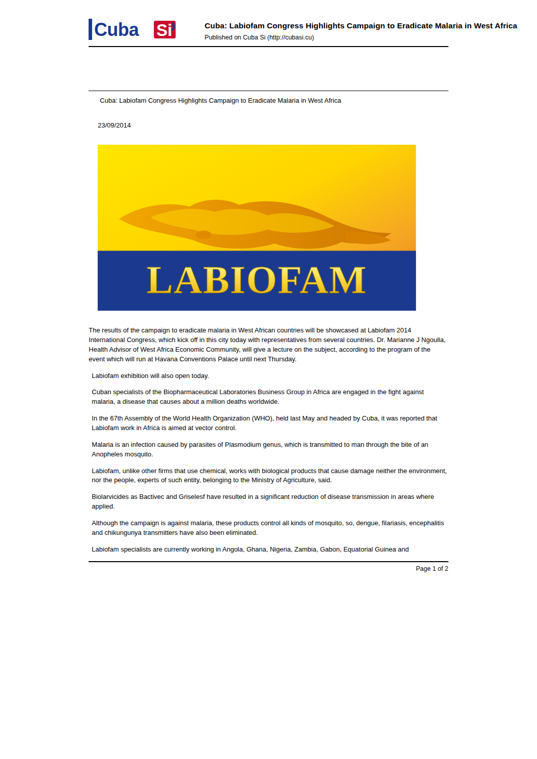Cuba Si
Cuba: Labiofam Congress Highlights Campaign to Eradicate Malaria in West Africa
Published on Cuba Si (http://cubasi.cu)
Cuba: Labiofam Congress Highlights Campaign to Eradicate Malaria in West Africa
23/09/2014
LABIOFAM
The results of the campaign to eradicate malaria in West African countries will be showcased at Labiofam 2014 International Congress, which kick off in this city today with representatives from several countries. Dr. Marianne J Ngoulla, Health Advisor of West Africa Economic Community, will give a lecture on the subject, according to the program of the event which will run at Havana Conventions Palace until next Thursday.
Labiofam exhibition will also open today.
Cuban specialists of the Biopharmaceutical Laboratories Business Group in Africa are engaged in the fight against malaria, a disease that causes about a million deaths worldwide.
In the 67th Assembly of the World Health Organization (WHO), held last May and headed by Cuba, it was reported that Labiofam work in Africa is aimed at vector control.
Malaria is an infection caused by parasites of Plasmodium genus, which is transmitted to man through the bite of an Anopheles mosquito.
Labiofam, unlike other firms that use chemical, works with biological products that cause damage neither the environment, nor the people, experts of such entity, belonging to the Ministry of Agriculture, said.
Biolarvicides as Bactivec and Griselesf have resulted in a significant reduction of disease transmission in areas where applied.
Although the campaign is against malaria, these products control all kinds of mosquito, so, dengue, filariasis, encephalitis and chikungunya transmitters have also been eliminated.
Labiofam specialists are currently working in Angola, Ghana, Nigeria, Zambia, Gabon, Equatorial Guinea and
Page 1 of 2